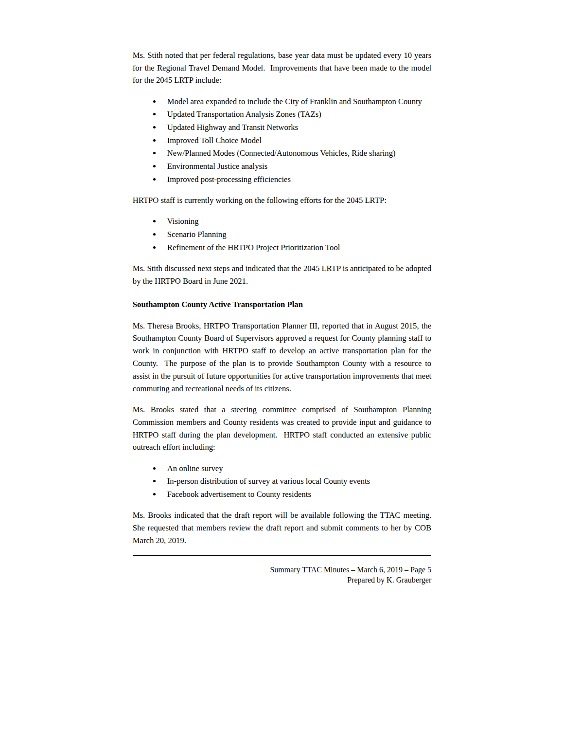Ms. Stith noted that per federal regulations, base year data must be updated every 10 years for the Regional Travel Demand Model. Improvements that have been made to the model for the 2045 LRTP include:
Model area expanded to include the City of Franklin and Southampton County
Updated Transportation Analysis Zones (TAZs)
Updated Highway and Transit Networks
Improved Toll Choice Model
New/Planned Modes (Connected/Autonomous Vehicles, Ride sharing)
Environmental Justice analysis
Improved post-processing efficiencies
HRTPO staff is currently working on the following efforts for the 2045 LRTP:
Visioning
Scenario Planning
Refinement of the HRTPO Project Prioritization Tool
Ms. Stith discussed next steps and indicated that the 2045 LRTP is anticipated to be adopted by the HRTPO Board in June 2021.
Southampton County Active Transportation Plan
Ms. Theresa Brooks, HRTPO Transportation Planner III, reported that in August 2015, the Southampton County Board of Supervisors approved a request for County planning staff to work in conjunction with HRTPO staff to develop an active transportation plan for the County. The purpose of the plan is to provide Southampton County with a resource to assist in the pursuit of future opportunities for active transportation improvements that meet commuting and recreational needs of its citizens.
Ms. Brooks stated that a steering committee comprised of Southampton Planning Commission members and County residents was created to provide input and guidance to HRTPO staff during the plan development. HRTPO staff conducted an extensive public outreach effort including:
An online survey
In-person distribution of survey at various local County events
Facebook advertisement to County residents
Ms. Brooks indicated that the draft report will be available following the TTAC meeting. She requested that members review the draft report and submit comments to her by COB March 20, 2019.
Summary TTAC Minutes – March 6, 2019 – Page 5
Prepared by K. Grauberger